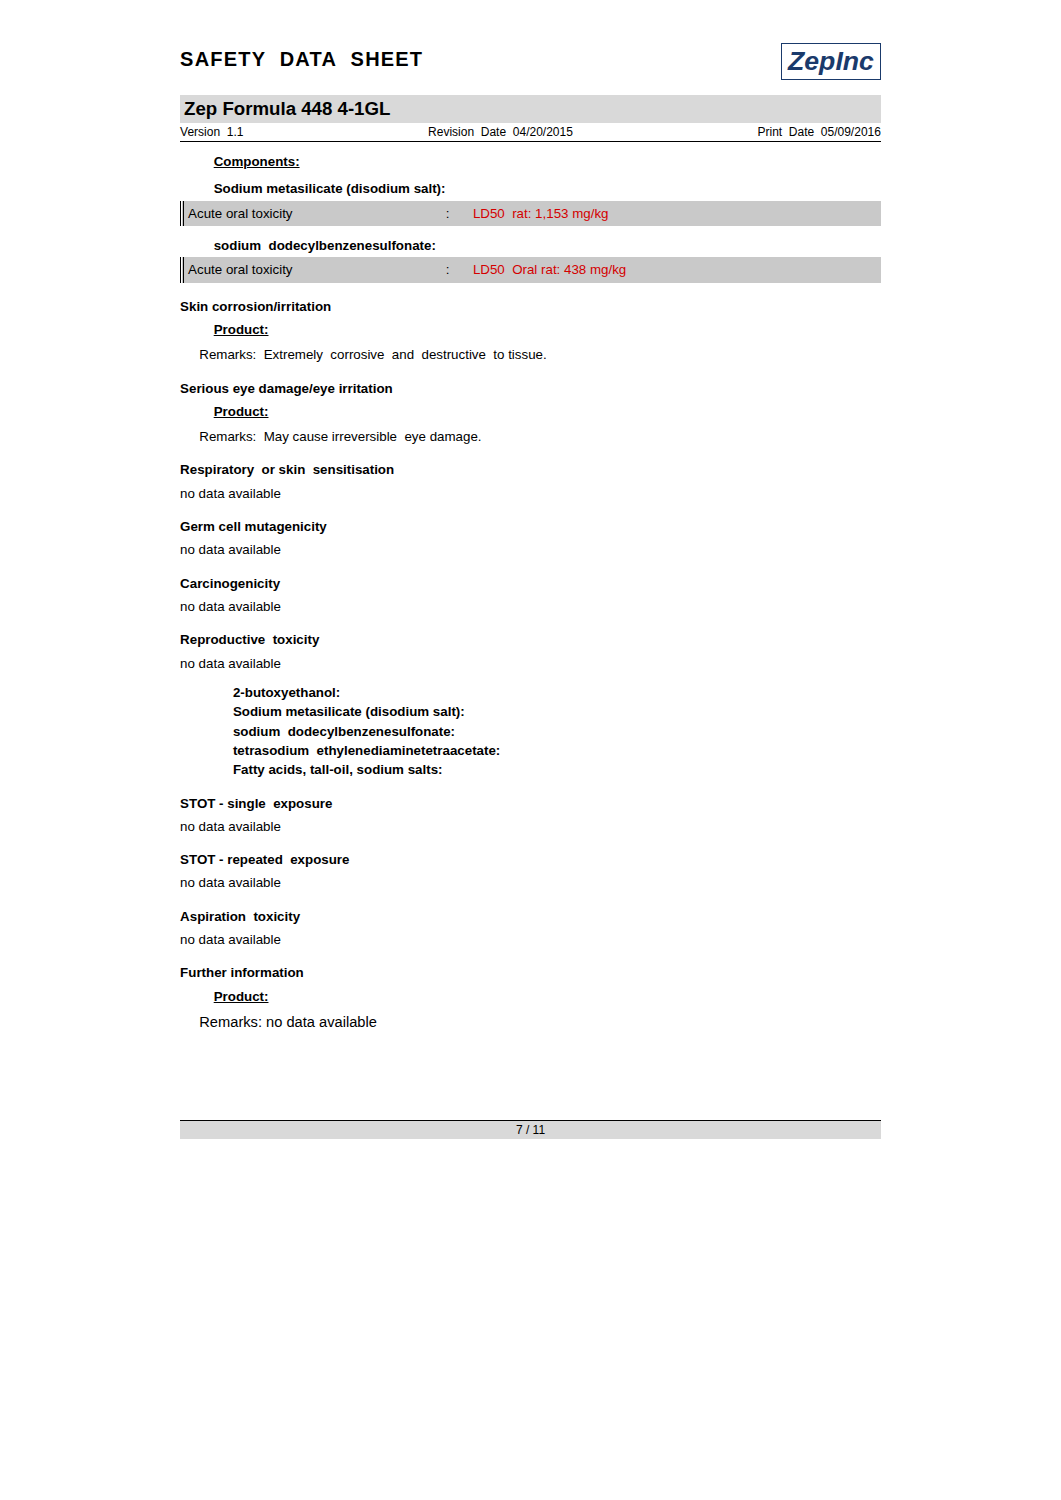SAFETY DATA SHEET
Zep Inc
Zep Formula 448 4-1GL
Version 1.1 Revision Date 04/20/2015 Print Date 05/09/2016
Components:
Sodium metasilicate (disodium salt):
| Acute oral toxicity | : | LD50 rat: 1,153 mg/kg |
sodium dodecylbenzenesulfonate:
| Acute oral toxicity | : | LD50 Oral rat: 438 mg/kg |
Skin corrosion/irritation
Product:
Remarks: Extremely corrosive and destructive to tissue.
Serious eye damage/eye irritation
Product:
Remarks: May cause irreversible eye damage.
Respiratory or skin sensitisation
no data available
Germ cell mutagenicity
no data available
Carcinogenicity
no data available
Reproductive toxicity
no data available
2-butoxyethanol:
Sodium metasilicate (disodium salt):
sodium dodecylbenzenesulfonate:
tetrasodium ethylenediaminetetraacetate:
Fatty acids, tall-oil, sodium salts:
STOT - single exposure
no data available
STOT - repeated exposure
no data available
Aspiration toxicity
no data available
Further information
Product:
Remarks: no data available
7 / 11